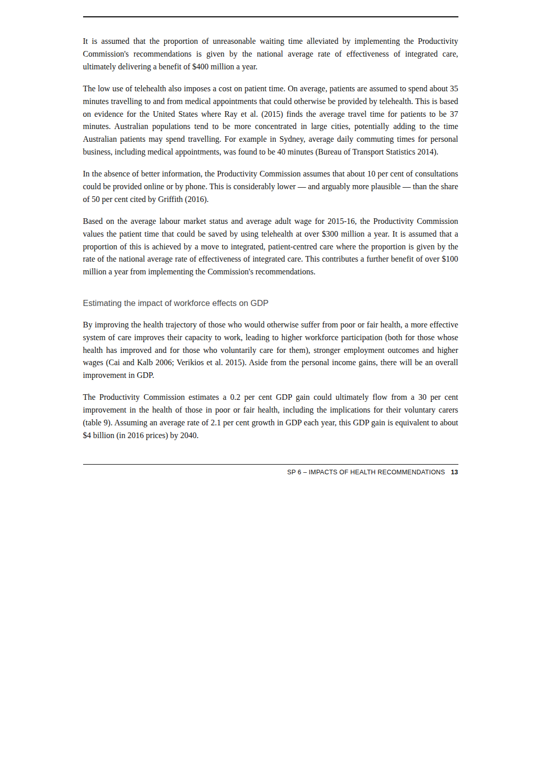It is assumed that the proportion of unreasonable waiting time alleviated by implementing the Productivity Commission's recommendations is given by the national average rate of effectiveness of integrated care, ultimately delivering a benefit of $400 million a year.
The low use of telehealth also imposes a cost on patient time. On average, patients are assumed to spend about 35 minutes travelling to and from medical appointments that could otherwise be provided by telehealth. This is based on evidence for the United States where Ray et al. (2015) finds the average travel time for patients to be 37 minutes. Australian populations tend to be more concentrated in large cities, potentially adding to the time Australian patients may spend travelling. For example in Sydney, average daily commuting times for personal business, including medical appointments, was found to be 40 minutes (Bureau of Transport Statistics 2014).
In the absence of better information, the Productivity Commission assumes that about 10 per cent of consultations could be provided online or by phone. This is considerably lower — and arguably more plausible — than the share of 50 per cent cited by Griffith (2016).
Based on the average labour market status and average adult wage for 2015-16, the Productivity Commission values the patient time that could be saved by using telehealth at over $300 million a year. It is assumed that a proportion of this is achieved by a move to integrated, patient-centred care where the proportion is given by the rate of the national average rate of effectiveness of integrated care. This contributes a further benefit of over $100 million a year from implementing the Commission's recommendations.
Estimating the impact of workforce effects on GDP
By improving the health trajectory of those who would otherwise suffer from poor or fair health, a more effective system of care improves their capacity to work, leading to higher workforce participation (both for those whose health has improved and for those who voluntarily care for them), stronger employment outcomes and higher wages (Cai and Kalb 2006; Verikios et al. 2015). Aside from the personal income gains, there will be an overall improvement in GDP.
The Productivity Commission estimates a 0.2 per cent GDP gain could ultimately flow from a 30 per cent improvement in the health of those in poor or fair health, including the implications for their voluntary carers (table 9). Assuming an average rate of 2.1 per cent growth in GDP each year, this GDP gain is equivalent to about $4 billion (in 2016 prices) by 2040.
SP 6 – IMPACTS OF HEALTH RECOMMENDATIONS 13